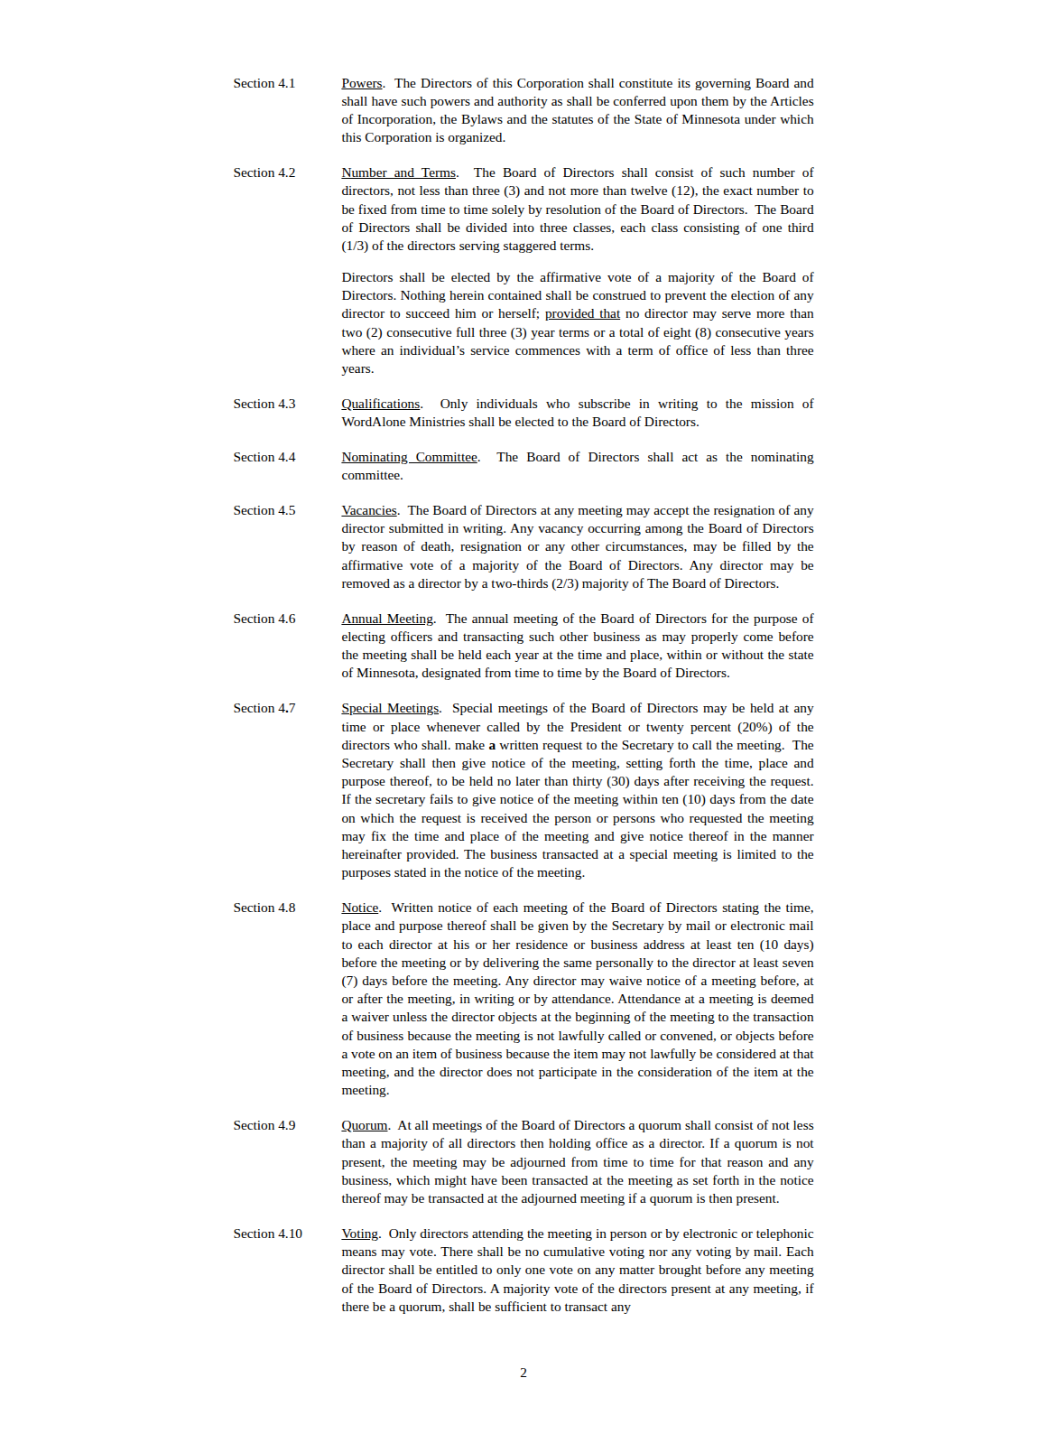| Section 4.1 | Powers . The Directors of this Corporation shall constitute its governing Board and shall have such powers and authority as shall be conferred upon them by the Articles of Incorporation, the Bylaws and the statutes of the State of Minnesota under which this Corporation is organized. |
| Section 4.2 | Number and Terms . The Board of Directors shall consist of such number of directors, not less than three (3) and not more than twelve (12), the exact number to be fixed from time to time solely by resolution of the Board of Directors. The Board of Directors shall be divided into three classes, each class consisting of one third (1/3) of the directors serving staggered terms. Directors shall be elected by the affirmative vote of a majority of the Board of Directors. Nothing herein contained shall be construed to prevent the election of any director to succeed him or herself; provided that no director may serve more than two (2) consecutive full three (3) year terms or a total of eight (8) consecutive years where an individual’s service commences with a term of office of less than three years. |
| Section 4.3 | Qualifications . Only individuals who subscribe in writing to the mission of WordAlone Ministries shall be elected to the Board of Directors. |
| Section 4.4 | Nominating Committee . The Board of Directors shall act as the nominating committee. |
| Section 4.5 | Vacancies . The Board of Directors at any meeting may accept the resignation of any director submitted in writing. Any vacancy occurring among the Board of Directors by reason of death, resignation or any other circumstances, may be filled by the affirmative vote of a majority of the Board of Directors. Any director may be removed as a director by a two-thirds (2/3) majority of The Board of Directors. |
| Section 4.6 | Annual Meeting . The annual meeting of the Board of Directors for the purpose of electing officers and transacting such other business as may properly come before the meeting shall be held each year at the time and place, within or without the state of Minnesota, designated from time to time by the Board of Directors. |
| Section 4 . 7 | Special Meetings . Special meetings of the Board of Directors may be held at any time or place whenever called by the President or twenty percent (20%) of the directors who shall. make a written request to the Secretary to call the meeting. The Secretary shall then give notice of the meeting, setting forth the time, place and purpose thereof, to be held no later than thirty (30) days after receiving the request. If the secretary fails to give notice of the meeting within ten (10) days from the date on which the request is received the person or persons who requested the meeting may fix the time and place of the meeting and give notice thereof in the manner hereinafter provided. The business transacted at a special meeting is limited to the purposes stated in the notice of the meeting. |
| Section 4.8 | Notice . Written notice of each meeting of the Board of Directors stating the time, place and purpose thereof shall be given by the Secretary by mail or electronic mail to each director at his or her residence or business address at least ten (10 days) before the meeting or by delivering the same personally to the director at least seven (7) days before the meeting. Any director may waive notice of a meeting before, at or after the meeting, in writing or by attendance. Attendance at a meeting is deemed a waiver unless the director objects at the beginning of the meeting to the transaction of business because the meeting is not lawfully called or convened, or objects before a vote on an item of business because the item may not lawfully be considered at that meeting, and the director does not participate in the consideration of the item at the meeting. |
| Section 4.9 | Quorum . At all meetings of the Board of Directors a quorum shall consist of not less than a majority of all directors then holding office as a director. If a quorum is not present, the meeting may be adjourned from time to time for that reason and any business, which might have been transacted at the meeting as set forth in the notice thereof may be transacted at the adjourned meeting if a quorum is then present. |
| Section 4.10 | Voting . Only directors attending the meeting in person or by electronic or telephonic means may vote. There shall be no cumulative voting nor any voting by mail. Each director shall be entitled to only one vote on any matter brought before any meeting of the Board of Directors. A majority vote of the directors present at any meeting, if there be a quorum, shall be sufficient to transact any |
2